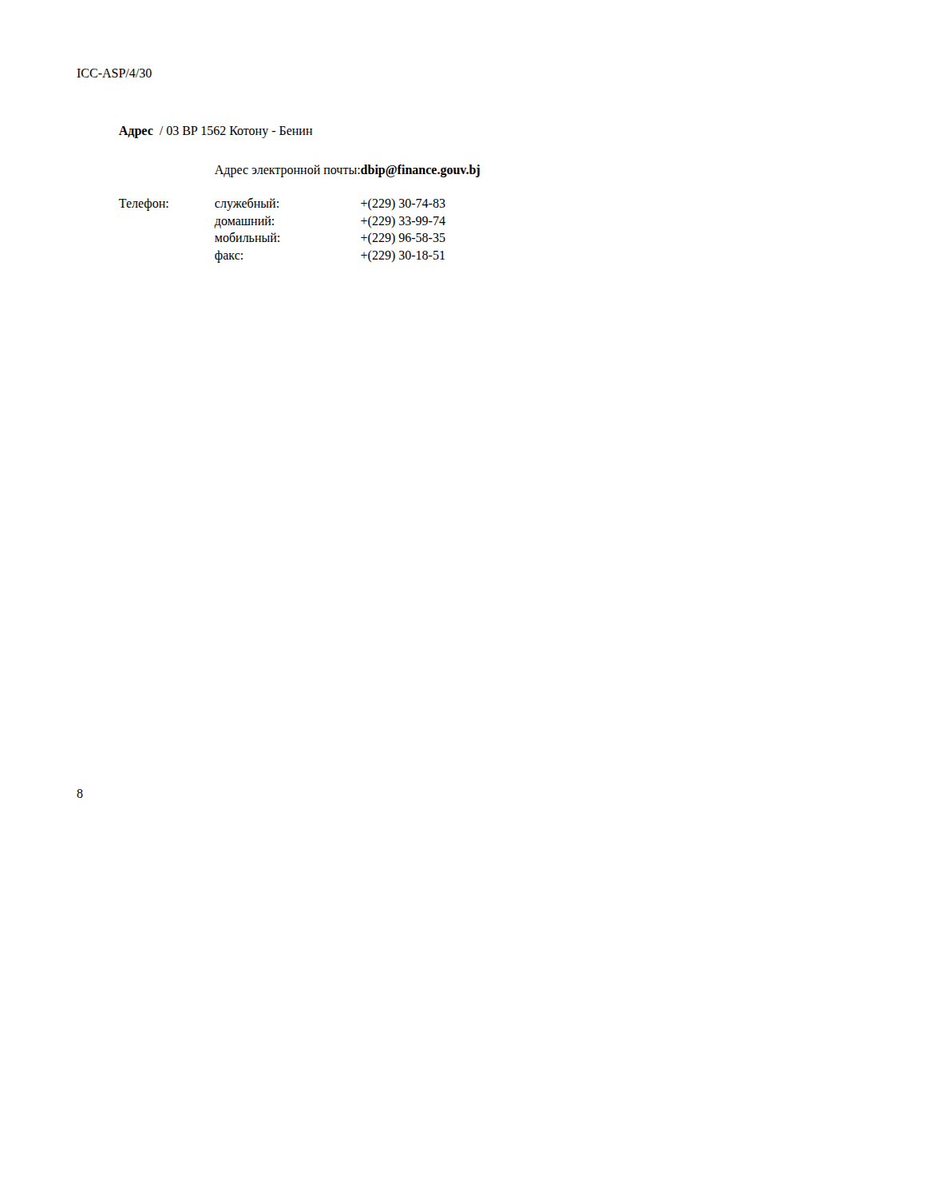ICC-ASP/4/30
Адрес / 03 BP 1562 Котону - Бенин
| | Адрес электронной почты: | dbip@finance.gouv.bj |
| Телефон: | служебный: | +(229) 30-74-83 |
| | домашний: | +(229) 33-99-74 |
| | мобильный: | +(229) 96-58-35 |
| | факс: | +(229) 30-18-51 |
8